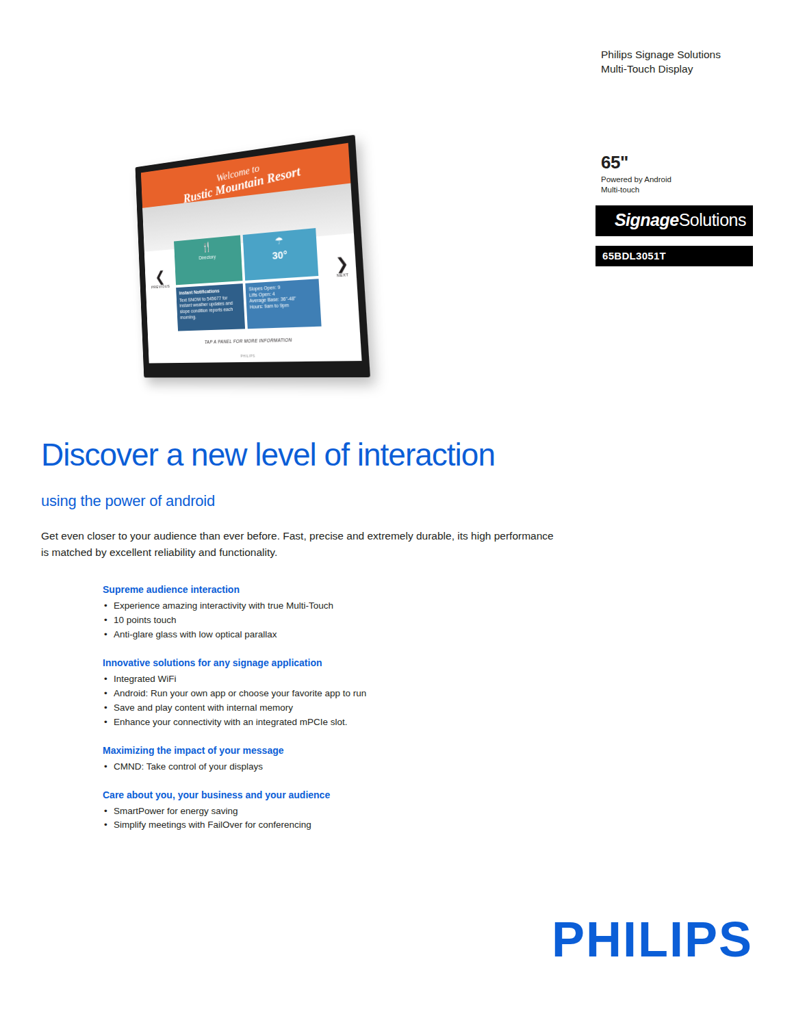Welcome to Rustic Mountain Resort
🍴 Directory
☂ 30°
Instant Notifications Text SNOW to 545677 for instant weather updates and slope condition reports each morning.
Slopes Open: 9
Lifts Open: 4
Average Base: 36"-48"
Hours: 9am to 9pm
❮PREVIOUS
❯NEXT
TAP A PANEL FOR MORE INFORMATION
PHILIPS
Philips Signage Solutions
Multi-Touch Display
65"
Powered by Android
Multi-touch
Signage Solutions
65BDL3051T
Discover a new level of interaction
using the power of android
Get even closer to your audience than ever before. Fast, precise and extremely durable, its high performance is matched by excellent reliability and functionality.
Supreme audience interaction
Experience amazing interactivity with true Multi-Touch
10 points touch
Anti-glare glass with low optical parallax
Innovative solutions for any signage application
Integrated WiFi
Android: Run your own app or choose your favorite app to run
Save and play content with internal memory
Enhance your connectivity with an integrated mPCIe slot.
Maximizing the impact of your message
CMND: Take control of your displays
Care about you, your business and your audience
SmartPower for energy saving
Simplify meetings with FailOver for conferencing
PHILIPS